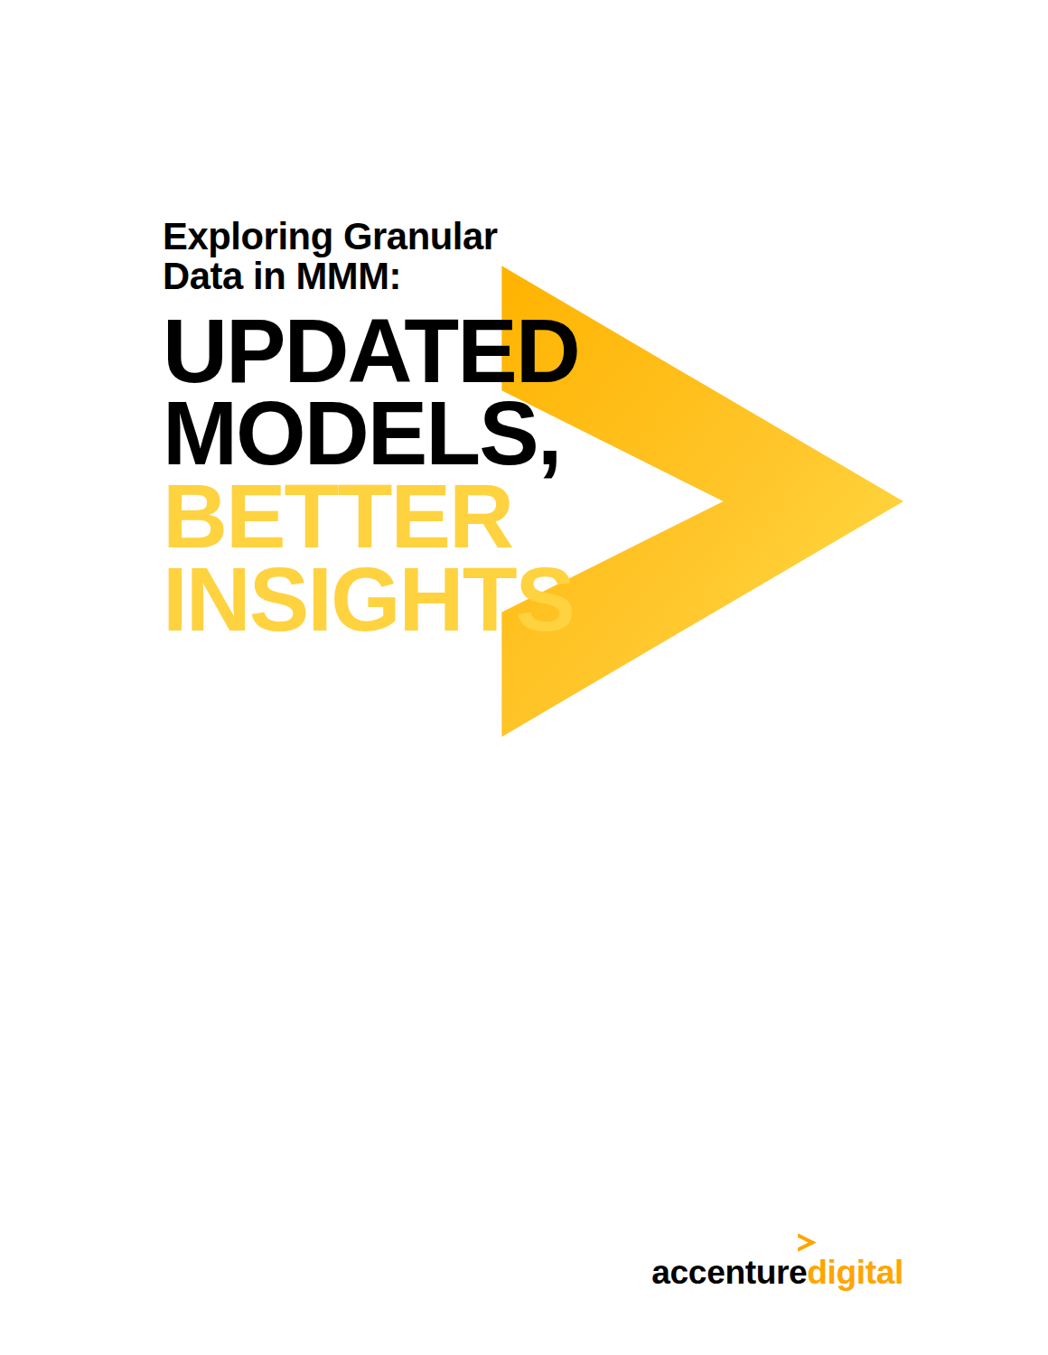Exploring Granular
Data in MMM:
Updated Models, Better Insights
accenture digital